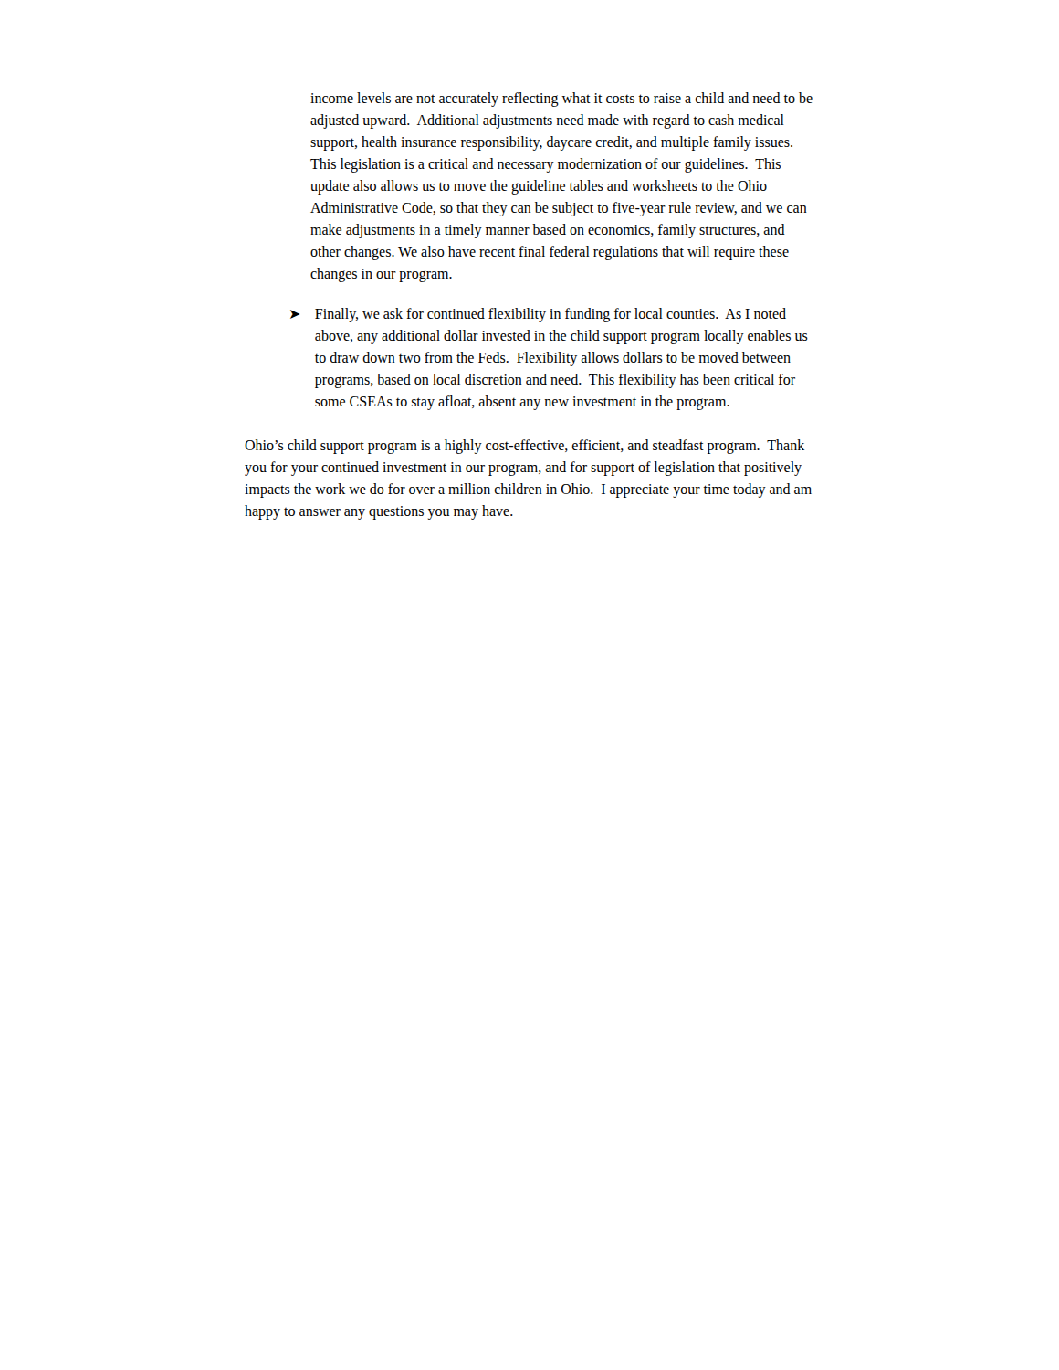income levels are not accurately reflecting what it costs to raise a child and need to be adjusted upward. Additional adjustments need made with regard to cash medical support, health insurance responsibility, daycare credit, and multiple family issues. This legislation is a critical and necessary modernization of our guidelines. This update also allows us to move the guideline tables and worksheets to the Ohio Administrative Code, so that they can be subject to five-year rule review, and we can make adjustments in a timely manner based on economics, family structures, and other changes. We also have recent final federal regulations that will require these changes in our program.
➤ Finally, we ask for continued flexibility in funding for local counties. As I noted above, any additional dollar invested in the child support program locally enables us to draw down two from the Feds. Flexibility allows dollars to be moved between programs, based on local discretion and need. This flexibility has been critical for some CSEAs to stay afloat, absent any new investment in the program.
Ohio’s child support program is a highly cost-effective, efficient, and steadfast program. Thank you for your continued investment in our program, and for support of legislation that positively impacts the work we do for over a million children in Ohio. I appreciate your time today and am happy to answer any questions you may have.